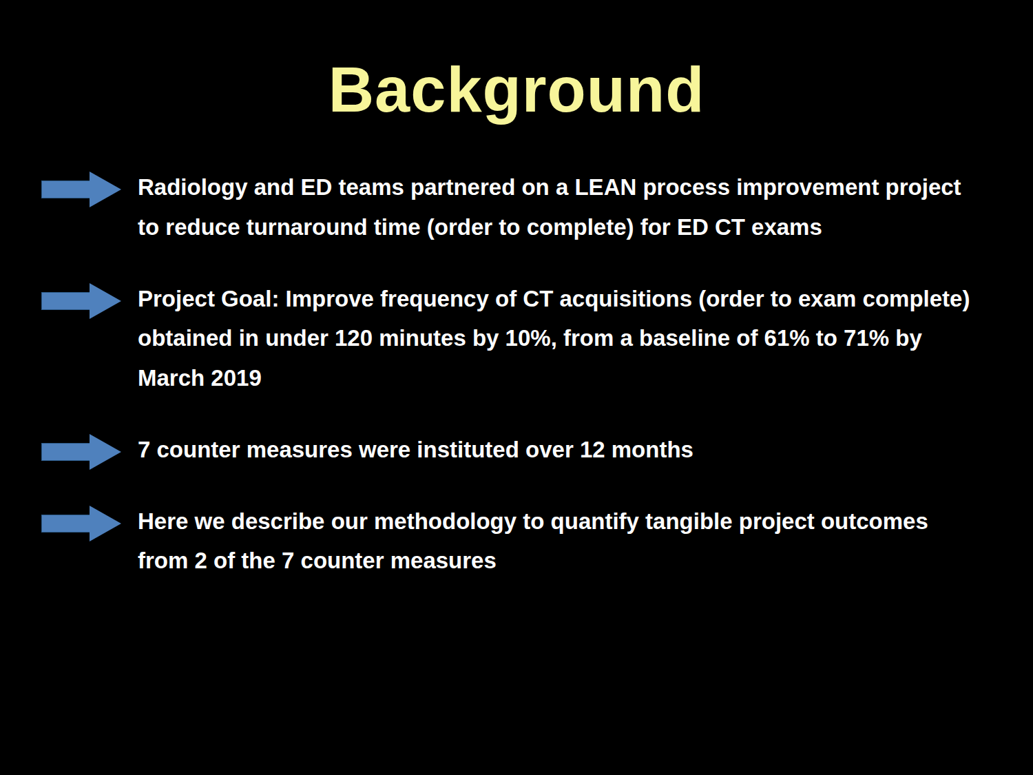Background
Radiology and ED teams partnered on a LEAN process improvement project to reduce turnaround time (order to complete) for ED CT exams
Project Goal: Improve frequency of CT acquisitions (order to exam complete) obtained in under 120 minutes by 10%, from a baseline of 61% to 71% by March 2019
7 counter measures were instituted over 12 months
Here we describe our methodology to quantify tangible project outcomes from 2 of the 7 counter measures